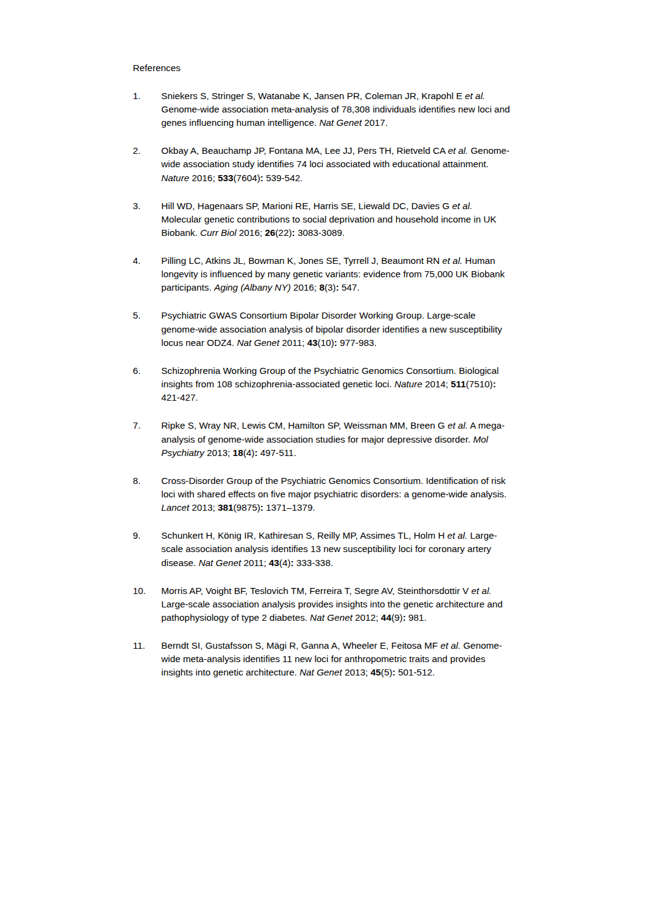References
1. Sniekers S, Stringer S, Watanabe K, Jansen PR, Coleman JR, Krapohl E et al. Genome-wide association meta-analysis of 78,308 individuals identifies new loci and genes influencing human intelligence. Nat Genet 2017.
2. Okbay A, Beauchamp JP, Fontana MA, Lee JJ, Pers TH, Rietveld CA et al. Genome-wide association study identifies 74 loci associated with educational attainment. Nature 2016; 533(7604): 539-542.
3. Hill WD, Hagenaars SP, Marioni RE, Harris SE, Liewald DC, Davies G et al. Molecular genetic contributions to social deprivation and household income in UK Biobank. Curr Biol 2016; 26(22): 3083-3089.
4. Pilling LC, Atkins JL, Bowman K, Jones SE, Tyrrell J, Beaumont RN et al. Human longevity is influenced by many genetic variants: evidence from 75,000 UK Biobank participants. Aging (Albany NY) 2016; 8(3): 547.
5. Psychiatric GWAS Consortium Bipolar Disorder Working Group. Large-scale genome-wide association analysis of bipolar disorder identifies a new susceptibility locus near ODZ4. Nat Genet 2011; 43(10): 977-983.
6. Schizophrenia Working Group of the Psychiatric Genomics Consortium. Biological insights from 108 schizophrenia-associated genetic loci. Nature 2014; 511(7510): 421-427.
7. Ripke S, Wray NR, Lewis CM, Hamilton SP, Weissman MM, Breen G et al. A mega-analysis of genome-wide association studies for major depressive disorder. Mol Psychiatry 2013; 18(4): 497-511.
8. Cross-Disorder Group of the Psychiatric Genomics Consortium. Identification of risk loci with shared effects on five major psychiatric disorders: a genome-wide analysis. Lancet 2013; 381(9875): 1371–1379.
9. Schunkert H, König IR, Kathiresan S, Reilly MP, Assimes TL, Holm H et al. Large-scale association analysis identifies 13 new susceptibility loci for coronary artery disease. Nat Genet 2011; 43(4): 333-338.
10. Morris AP, Voight BF, Teslovich TM, Ferreira T, Segre AV, Steinthorsdottir V et al. Large-scale association analysis provides insights into the genetic architecture and pathophysiology of type 2 diabetes. Nat Genet 2012; 44(9): 981.
11. Berndt SI, Gustafsson S, Mägi R, Ganna A, Wheeler E, Feitosa MF et al. Genome-wide meta-analysis identifies 11 new loci for anthropometric traits and provides insights into genetic architecture. Nat Genet 2013; 45(5): 501-512.